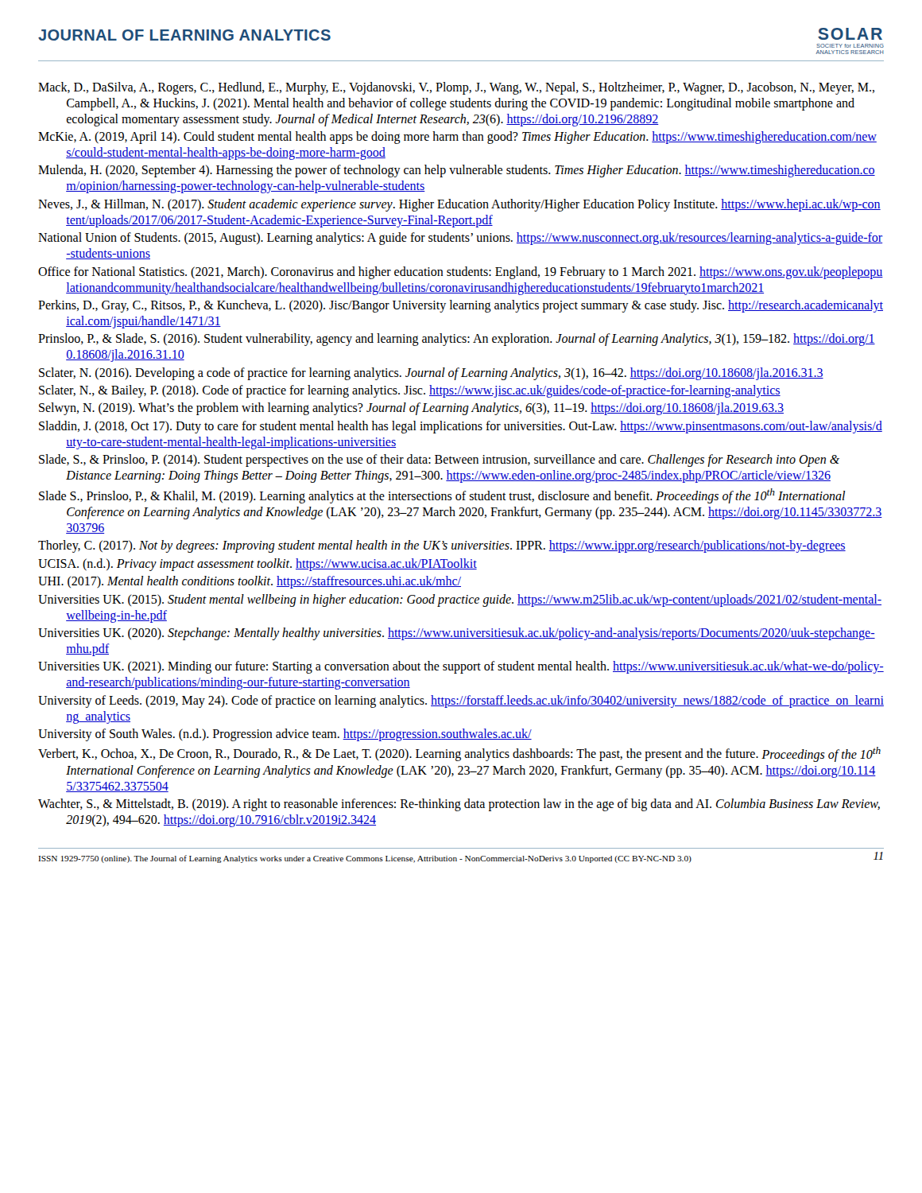JOURNAL OF LEARNING ANALYTICS SOLAR SOCIETY for LEARNING ANALYTICS RESEARCH
Mack, D., DaSilva, A., Rogers, C., Hedlund, E., Murphy, E., Vojdanovski, V., Plomp, J., Wang, W., Nepal, S., Holtzheimer, P., Wagner, D., Jacobson, N., Meyer, M., Campbell, A., & Huckins, J. (2021). Mental health and behavior of college students during the COVID-19 pandemic: Longitudinal mobile smartphone and ecological momentary assessment study. Journal of Medical Internet Research, 23(6). https://doi.org/10.2196/28892
McKie, A. (2019, April 14). Could student mental health apps be doing more harm than good? Times Higher Education. https://www.timeshighereducation.com/news/could-student-mental-health-apps-be-doing-more-harm-good
Mulenda, H. (2020, September 4). Harnessing the power of technology can help vulnerable students. Times Higher Education. https://www.timeshighereducation.com/opinion/harnessing-power-technology-can-help-vulnerable-students
Neves, J., & Hillman, N. (2017). Student academic experience survey. Higher Education Authority/Higher Education Policy Institute. https://www.hepi.ac.uk/wp-content/uploads/2017/06/2017-Student-Academic-Experience-Survey-Final-Report.pdf
National Union of Students. (2015, August). Learning analytics: A guide for students’ unions. https://www.nusconnect.org.uk/resources/learning-analytics-a-guide-for-students-unions
Office for National Statistics. (2021, March). Coronavirus and higher education students: England, 19 February to 1 March 2021. https://www.ons.gov.uk/peoplepopulationandcommunity/healthandsocialcare/healthandwellbeing/bulletins/coronavirusandhighereducationstudents/19februaryto1march2021
Perkins, D., Gray, C., Ritsos, P., & Kuncheva, L. (2020). Jisc/Bangor University learning analytics project summary & case study. Jisc. http://research.academicanalytical.com/jspui/handle/1471/31
Prinsloo, P., & Slade, S. (2016). Student vulnerability, agency and learning analytics: An exploration. Journal of Learning Analytics, 3(1), 159–182. https://doi.org/10.18608/jla.2016.31.10
Sclater, N. (2016). Developing a code of practice for learning analytics. Journal of Learning Analytics, 3(1), 16–42. https://doi.org/10.18608/jla.2016.31.3
Sclater, N., & Bailey, P. (2018). Code of practice for learning analytics. Jisc. https://www.jisc.ac.uk/guides/code-of-practice-for-learning-analytics
Selwyn, N. (2019). What’s the problem with learning analytics? Journal of Learning Analytics, 6(3), 11–19. https://doi.org/10.18608/jla.2019.63.3
Sladdin, J. (2018, Oct 17). Duty to care for student mental health has legal implications for universities. Out-Law. https://www.pinsentmasons.com/out-law/analysis/duty-to-care-student-mental-health-legal-implications-universities
Slade, S., & Prinsloo, P. (2014). Student perspectives on the use of their data: Between intrusion, surveillance and care. Challenges for Research into Open & Distance Learning: Doing Things Better – Doing Better Things, 291–300. https://www.eden-online.org/proc-2485/index.php/PROC/article/view/1326
Slade S., Prinsloo, P., & Khalil, M. (2019). Learning analytics at the intersections of student trust, disclosure and benefit. Proceedings of the 10th International Conference on Learning Analytics and Knowledge (LAK ’20), 23–27 March 2020, Frankfurt, Germany (pp. 235–244). ACM. https://doi.org/10.1145/3303772.3303796
Thorley, C. (2017). Not by degrees: Improving student mental health in the UK’s universities. IPPR. https://www.ippr.org/research/publications/not-by-degrees
UCISA. (n.d.). Privacy impact assessment toolkit. https://www.ucisa.ac.uk/PIAToolkit
UHI. (2017). Mental health conditions toolkit. https://staffresources.uhi.ac.uk/mhc/
Universities UK. (2015). Student mental wellbeing in higher education: Good practice guide. https://www.m25lib.ac.uk/wp-content/uploads/2021/02/student-mental-wellbeing-in-he.pdf
Universities UK. (2020). Stepchange: Mentally healthy universities. https://www.universitiesuk.ac.uk/policy-and-analysis/reports/Documents/2020/uuk-stepchange-mhu.pdf
Universities UK. (2021). Minding our future: Starting a conversation about the support of student mental health. https://www.universitiesuk.ac.uk/what-we-do/policy-and-research/publications/minding-our-future-starting-conversation
University of Leeds. (2019, May 24). Code of practice on learning analytics. https://forstaff.leeds.ac.uk/info/30402/university_news/1882/code_of_practice_on_learning_analytics
University of South Wales. (n.d.). Progression advice team. https://progression.southwales.ac.uk/
Verbert, K., Ochoa, X., De Croon, R., Dourado, R., & De Laet, T. (2020). Learning analytics dashboards: The past, the present and the future. Proceedings of the 10th International Conference on Learning Analytics and Knowledge (LAK ’20), 23–27 March 2020, Frankfurt, Germany (pp. 35–40). ACM. https://doi.org/10.1145/3375462.3375504
Wachter, S., & Mittelstadt, B. (2019). A right to reasonable inferences: Re-thinking data protection law in the age of big data and AI. Columbia Business Law Review, 2019(2), 494–620. https://doi.org/10.7916/cblr.v2019i2.3424
ISSN 1929-7750 (online). The Journal of Learning Analytics works under a Creative Commons License, Attribution - NonCommercial-NoDerivs 3.0 Unported (CC BY-NC-ND 3.0) 11